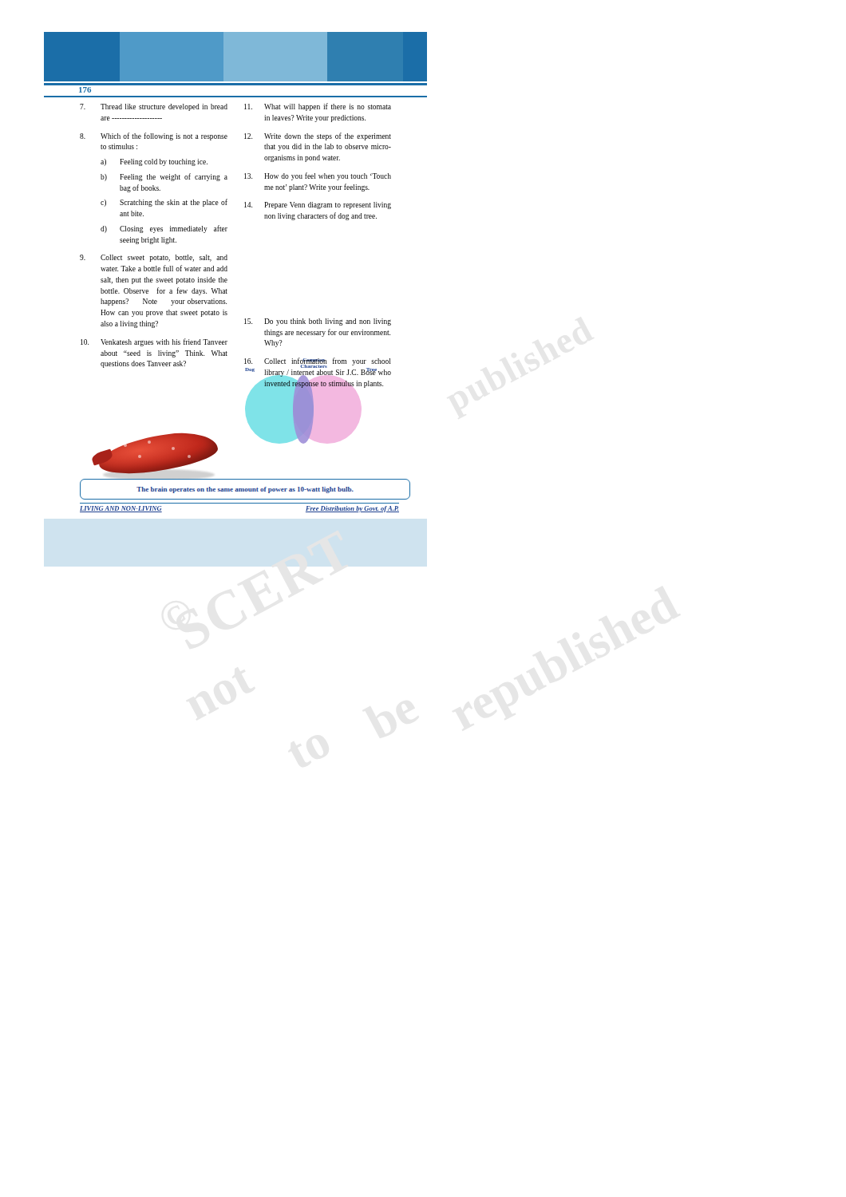176
7. Thread like structure developed in bread are --------------------
8. Which of the following is not a response to stimulus :
a) Feeling cold by touching ice.
b) Feeling the weight of carrying a bag of books.
c) Scratching the skin at the place of ant bite.
d) Closing eyes immediately after seeing bright light.
9. Collect sweet potato, bottle, salt, and water. Take a bottle full of water and add salt, then put the sweet potato inside the bottle. Observe for a few days. What happens? Note your observations. How can you prove that sweet potato is also a living thing?
10. Venkatesh argues with his friend Tanveer about “seed is living” Think. What questions does Tanveer ask?
11. What will happen if there is no stomata in leaves? Write your predictions.
12. Write down the steps of the experiment that you did in the lab to observe micro-organisms in pond water.
13. How do you feel when you touch ‘Touch me not’ plant? Write your feelings.
14. Prepare Venn diagram to represent living non living characters of dog and tree.
Common
Characters
Dog
Tree
15. Do you think both living and non living things are necessary for our environment. Why?
16. Collect information from your school library / internet about Sir J.C. Bose who invented response to stimulus in plants.
The brain operates on the same amount of power as 10-watt light bulb.
LIVING AND NON-LIVING Free Distribution by Govt. of A.P.
published
©
SCERT
not
to
be
republished